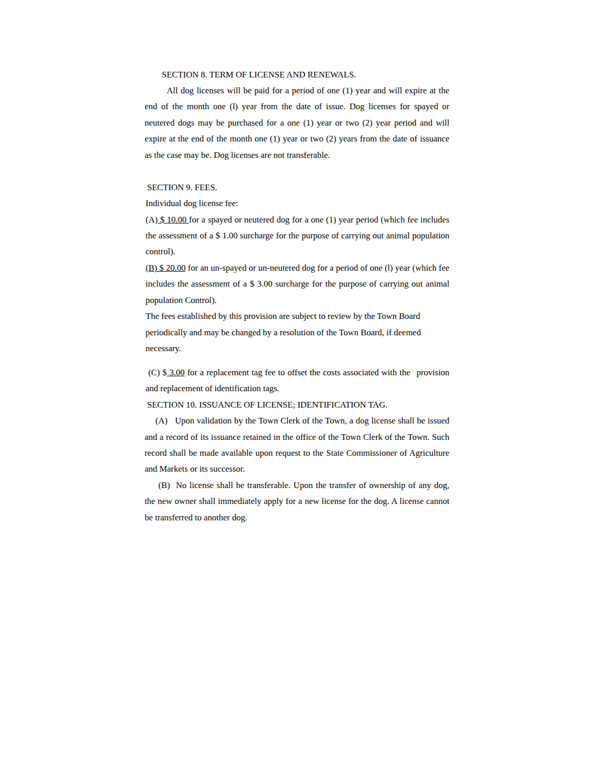SECTION 8. TERM OF LICENSE AND RENEWALS.
All dog licenses will be paid for a period of one (1) year and will expire at the end of the month one (l) year from the date of issue. Dog licenses for spayed or neutered dogs may be purchased for a one (1) year or two (2) year period and will expire at the end of the month one (1) year or two (2) years from the date of issuance as the case may be. Dog licenses are not transferable.
SECTION 9. FEES.
Individual dog license fee:
(A) $ 10.00 for a spayed or neutered dog for a one (1) year period (which fee includes the assessment of a $ 1.00 surcharge for the purpose of carrying out animal population control).
(B) $ 20.00 for an un-spayed or un-neutered dog for a period of one (l) year (which fee includes the assessment of a $ 3.00 surcharge for the purpose of carrying out animal population Control).
The fees established by this provision are subject to review by the Town Board periodically and may be changed by a resolution of the Town Board, if deemed necessary.
(C) $ 3.00 for a replacement tag fee to offset the costs associated with the . provision and replacement of identification tags.
SECTION 10. ISSUANCE OF LICENSE; IDENTIFICATION TAG.
(A) Upon validation by the Town Clerk of the Town, a dog license shall be issued and a record of its issuance retained in the office of the Town Clerk of the Town. Such record shall be made available upon request to the State Commissioner of Agriculture and Markets or its successor.
(B) No license shall be transferable. Upon the transfer of ownership of any dog, the new owner shall immediately apply for a new license for the dog. A license cannot be transferred to another dog.